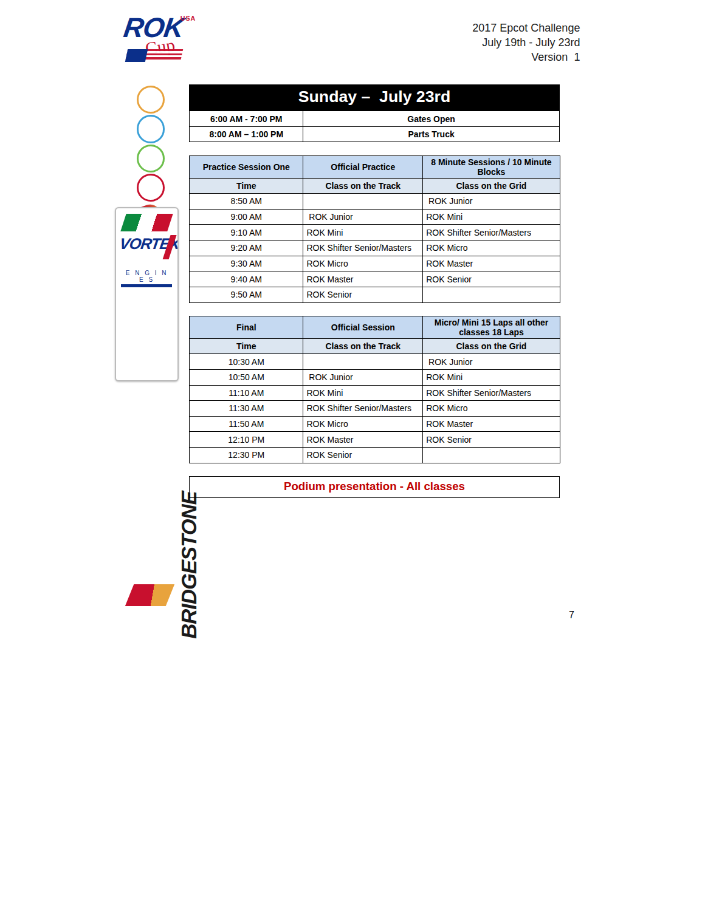ROK USA Cup
2017 Epcot Challenge
July 19th - July 23rd
Version 1
KART
VORTEX E N G I N E S
BRIDGESTONE
Sunday – July 23rd
| 6:00 AM - 7:00 PM | Gates Open |
| 8:00 AM – 1:00 PM | Parts Truck |
| Practice Session One | Official Practice | 8 Minute Sessions / 10 Minute Blocks |
| Time | Class on the Track | Class on the Grid |
| 8:50 AM | | ROK Junior |
| 9:00 AM | ROK Junior | ROK Mini |
| 9:10 AM | ROK Mini | ROK Shifter Senior/Masters |
| 9:20 AM | ROK Shifter Senior/Masters | ROK Micro |
| 9:30 AM | ROK Micro | ROK Master |
| 9:40 AM | ROK Master | ROK Senior |
| 9:50 AM | ROK Senior | |
| Final | Official Session | Micro/ Mini 15 Laps all other classes 18 Laps |
| Time | Class on the Track | Class on the Grid |
| 10:30 AM | | ROK Junior |
| 10:50 AM | ROK Junior | ROK Mini |
| 11:10 AM | ROK Mini | ROK Shifter Senior/Masters |
| 11:30 AM | ROK Shifter Senior/Masters | ROK Micro |
| 11:50 AM | ROK Micro | ROK Master |
| 12:10 PM | ROK Master | ROK Senior |
| 12:30 PM | ROK Senior | |
Podium presentation - All classes
7